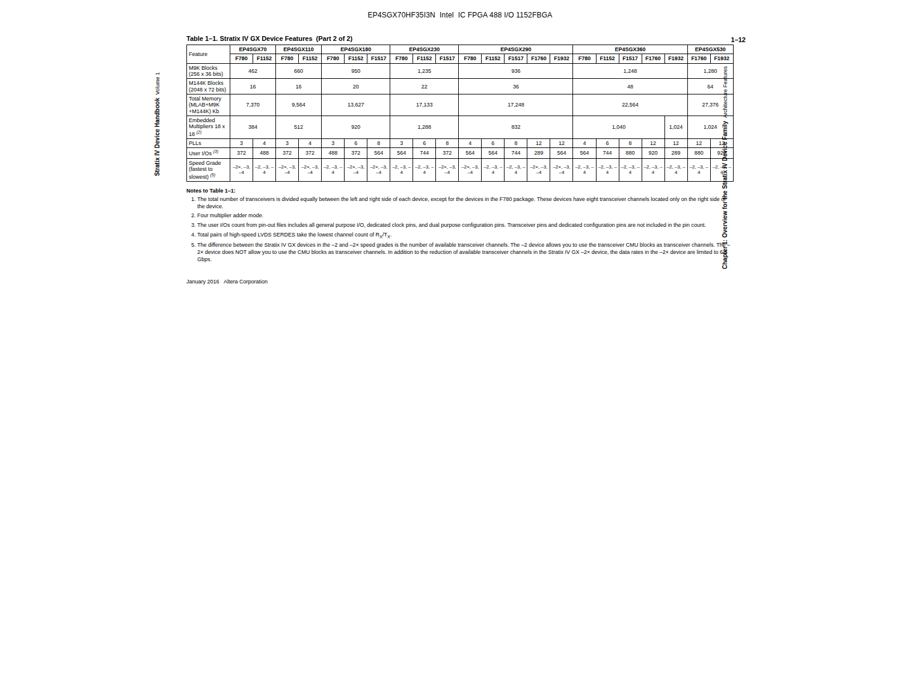EP4SGX70HF35I3N Intel IC FPGA 488 I/O 1152FBGA
1–12
Stratix IV Device Handbook Volume 1
Chapter 1: Overview for the Stratix IV Device Family Architecture Features
Table 1–1. Stratix IV GX Device Features (Part 2 of 2)
| Feature | EP4SGX70 | EP4SGX110 | EP4SGX180 | EP4SGX230 | EP4SGX290 | EP4SGX360 | EP4SGX530 |
| --- | --- | --- | --- | --- | --- | --- | --- |
| F780 | F1152 | F780 | F1152 | F780 | F1152 | F1517 | F780 | F1152 | F1517 | F780 | F1152 | F1517 | F1760 | F1932 | F780 | F1152 | F1517 | F1760 | F1932 | F1760 | F1932 |
| M9K Blocks (256 x 36 bits) | 462 | 660 | 950 | 1,235 | 936 | 1,248 | 1,280 |
| M144K Blocks (2048 x 72 bits) | 16 | 16 | 20 | 22 | 36 | 48 | 64 |
| Total Memory (MLAB+M9K +M144K) Kb | 7,370 | 9,564 | 13,627 | 17,133 | 17,248 | 22,564 | 27,376 |
| Embedded Multipliers 18 x 18 (2) | 384 | 512 | 920 | 1,288 | 832 | 1,040 | 1,024 | 1,024 |
| PLLs | 3 | 4 | 3 | 4 | 3 | 6 | 8 | 3 | 6 | 8 | 4 | 6 | 8 | 12 | 12 | 4 | 6 | 8 | 12 | 12 | 12 | 12 |
| User I/Os (3) | 372 | 488 | 372 | 372 | 488 | 372 | 564 | 564 | 744 | 372 | 564 | 564 | 744 | 289 | 564 | 564 | 744 | 880 | 920 | 289 | 880 | 920 |
| Speed Grade (fastest to slowest) (5) | –2×, –3, –4 | –2, –3, –4 | –2×, –3, –4 | –2×, –3, –4 | –2, –3, –4 | –2×, –3, –4 | –2×, –3, –4 | –2, –3, –4 | –2, –3, –4 | –2×, –3, –4 | –2×, –3, –4 | –2, –3, –4 | –2, –3, –4 | –2×, –3, –4 | –2×, –3, –4 | –2, –3, –4 | –2, –3, –4 | –2, –3, –4 | –2, –3, –4 | –2, –3, –4 | –2, –3, –4 | –2, –3, –4 |
Notes to Table 1–1:
The total number of transceivers is divided equally between the left and right side of each device, except for the devices in the F780 package. These devices have eight transceiver channels located only on the right side of the device.
Four multiplier adder mode.
The user I/Os count from pin-out files includes all general purpose I/O, dedicated clock pins, and dual purpose configuration pins. Transceiver pins and dedicated configuration pins are not included in the pin count.
Total pairs of high-speed LVDS SERDES take the lowest channel count of RX/TX.
The difference between the Stratix IV GX devices in the –2 and –2× speed grades is the number of available transceiver channels. The –2 device allows you to use the transceiver CMU blocks as transceiver channels. The –2× device does NOT allow you to use the CMU blocks as transceiver channels. In addition to the reduction of available transceiver channels in the Stratix IV GX –2× device, the data rates in the –2× device are limited to 6.5 Gbps.
January 2016 Altera Corporation